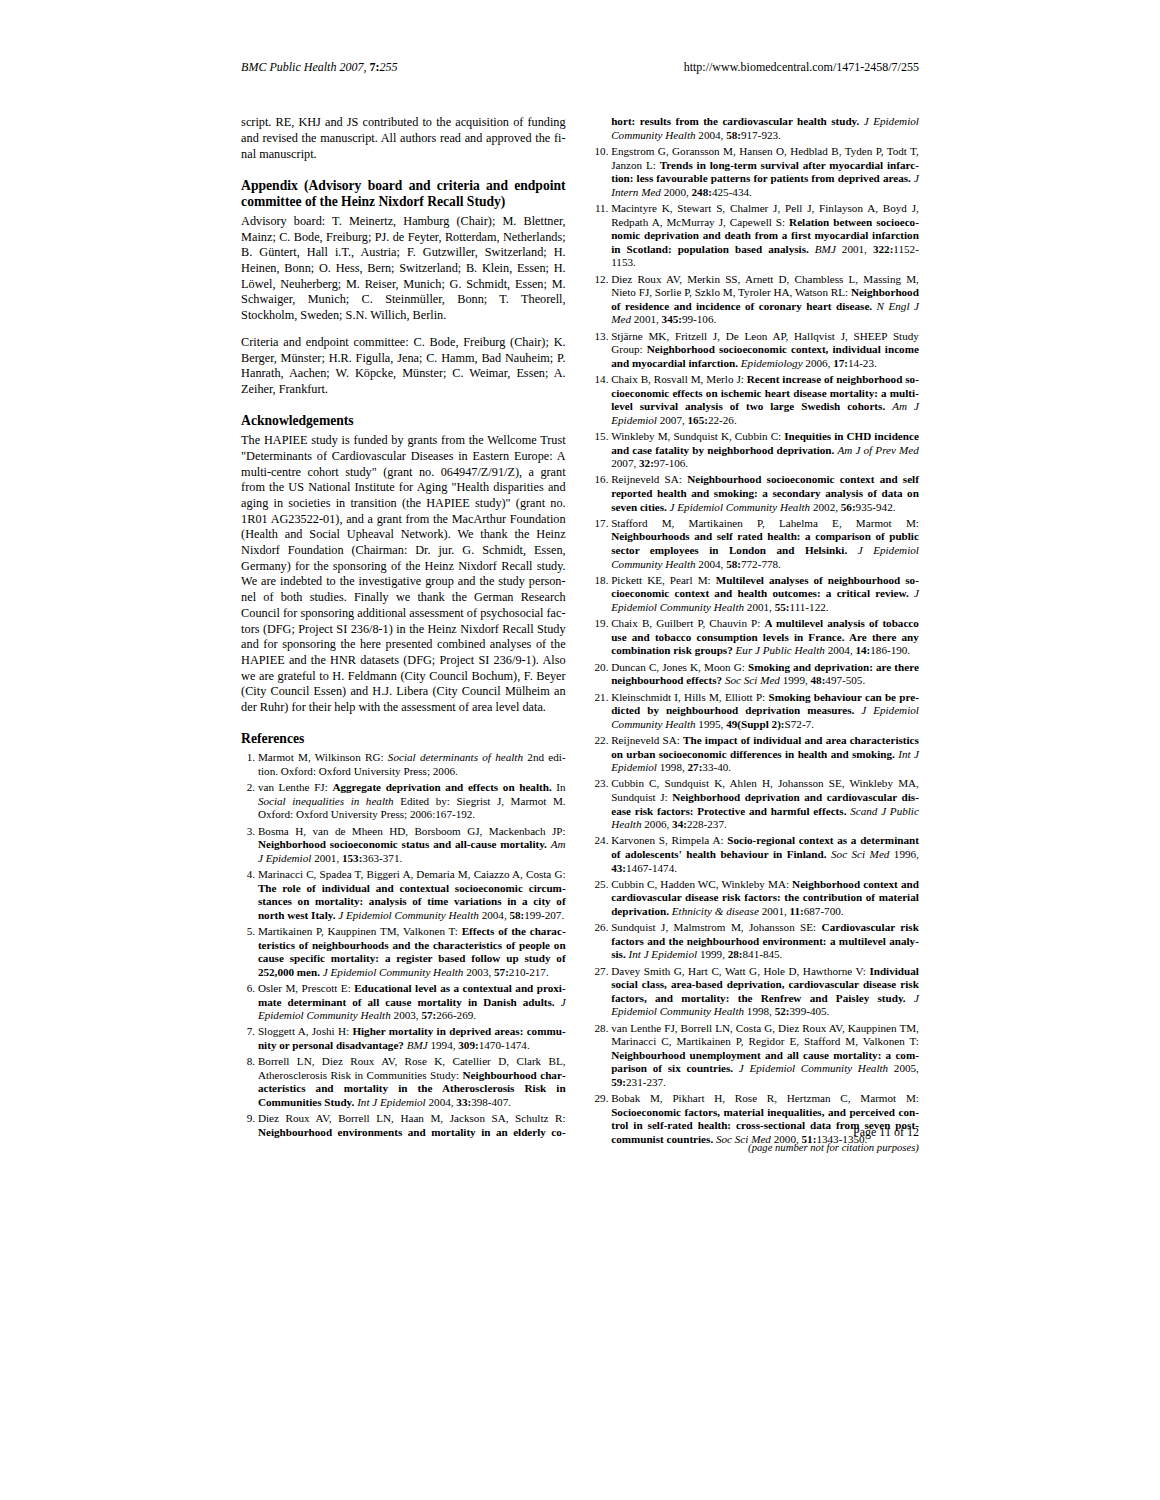BMC Public Health 2007, 7: 255
http://www.biomedcentral.com/1471-2458/7/255
script. RE, KHJ and JS contributed to the acquisition of funding and revised the manuscript. All authors read and approved the final manuscript.
Appendix (Advisory board and criteria and endpoint committee of the Heinz Nixdorf Recall Study)
Advisory board: T. Meinertz, Hamburg (Chair); M. Blettner, Mainz; C. Bode, Freiburg; PJ. de Feyter, Rotterdam, Netherlands; B. Güntert, Hall i.T., Austria; F. Gutzwiller, Switzerland; H. Heinen, Bonn; O. Hess, Bern; Switzerland; B. Klein, Essen; H. Löwel, Neuherberg; M. Reiser, Munich; G. Schmidt, Essen; M. Schwaiger, Munich; C. Steinmüller, Bonn; T. Theorell, Stockholm, Sweden; S.N. Willich, Berlin.
Criteria and endpoint committee: C. Bode, Freiburg (Chair); K. Berger, Münster; H.R. Figulla, Jena; C. Hamm, Bad Nauheim; P. Hanrath, Aachen; W. Köpcke, Münster; C. Weimar, Essen; A. Zeiher, Frankfurt.
Acknowledgements
The HAPIEE study is funded by grants from the Wellcome Trust "Determinants of Cardiovascular Diseases in Eastern Europe: A multi-centre cohort study" (grant no. 064947/Z/91/Z), a grant from the US National Institute for Aging "Health disparities and aging in societies in transition (the HAPIEE study)" (grant no. 1R01 AG23522-01), and a grant from the MacArthur Foundation (Health and Social Upheaval Network). We thank the Heinz Nixdorf Foundation (Chairman: Dr. jur. G. Schmidt, Essen, Germany) for the sponsoring of the Heinz Nixdorf Recall study. We are indebted to the investigative group and the study personnel of both studies. Finally we thank the German Research Council for sponsoring additional assessment of psychosocial factors (DFG; Project SI 236/8-1) in the Heinz Nixdorf Recall Study and for sponsoring the here presented combined analyses of the HAPIEE and the HNR datasets (DFG; Project SI 236/9-1). Also we are grateful to H. Feldmann (City Council Bochum), F. Beyer (City Council Essen) and H.J. Libera (City Council Mülheim an der Ruhr) for their help with the assessment of area level data.
References
Marmot M, Wilkinson RG: Social determinants of health 2nd edition. Oxford: Oxford University Press; 2006.
van Lenthe FJ: Aggregate deprivation and effects on health. In Social inequalities in health Edited by: Siegrist J, Marmot M. Oxford: Oxford University Press; 2006:167-192.
Bosma H, van de Mheen HD, Borsboom GJ, Mackenbach JP: Neighborhood socioeconomic status and all-cause mortality. Am J Epidemiol 2001, 153: 363-371.
Marinacci C, Spadea T, Biggeri A, Demaria M, Caiazzo A, Costa G: The role of individual and contextual socioeconomic circumstances on mortality: analysis of time variations in a city of north west Italy. J Epidemiol Community Health 2004, 58: 199-207.
Martikainen P, Kauppinen TM, Valkonen T: Effects of the characteristics of neighbourhoods and the characteristics of people on cause specific mortality: a register based follow up study of 252,000 men. J Epidemiol Community Health 2003, 57: 210-217.
Osler M, Prescott E: Educational level as a contextual and proximate determinant of all cause mortality in Danish adults. J Epidemiol Community Health 2003, 57: 266-269.
Sloggett A, Joshi H: Higher mortality in deprived areas: community or personal disadvantage? BMJ 1994, 309: 1470-1474.
Borrell LN, Diez Roux AV, Rose K, Catellier D, Clark BL, Atherosclerosis Risk in Communities Study: Neighbourhood characteristics and mortality in the Atherosclerosis Risk in Communities Study. Int J Epidemiol 2004, 33: 398-407.
Diez Roux AV, Borrell LN, Haan M, Jackson SA, Schultz R: Neighbourhood environments and mortality in an elderly cohort: results from the cardiovascular health study. J Epidemiol Community Health 2004, 58: 917-923.
Engstrom G, Goransson M, Hansen O, Hedblad B, Tyden P, Todt T, Janzon L: Trends in long-term survival after myocardial infarction: less favourable patterns for patients from deprived areas. J Intern Med 2000, 248: 425-434.
Macintyre K, Stewart S, Chalmer J, Pell J, Finlayson A, Boyd J, Redpath A, McMurray J, Capewell S: Relation between socioeconomic deprivation and death from a first myocardial infarction in Scotland: population based analysis. BMJ 2001, 322: 1152-1153.
Diez Roux AV, Merkin SS, Arnett D, Chambless L, Massing M, Nieto FJ, Sorlie P, Szklo M, Tyroler HA, Watson RL: Neighborhood of residence and incidence of coronary heart disease. N Engl J Med 2001, 345: 99-106.
Stjärne MK, Fritzell J, De Leon AP, Hallqvist J, SHEEP Study Group: Neighborhood socioeconomic context, individual income and myocardial infarction. Epidemiology 2006, 17: 14-23.
Chaix B, Rosvall M, Merlo J: Recent increase of neighborhood socioeconomic effects on ischemic heart disease mortality: a multilevel survival analysis of two large Swedish cohorts. Am J Epidemiol 2007, 165: 22-26.
Winkleby M, Sundquist K, Cubbin C: Inequities in CHD incidence and case fatality by neighborhood deprivation. Am J of Prev Med 2007, 32: 97-106.
Reijneveld SA: Neighbourhood socioeconomic context and self reported health and smoking: a secondary analysis of data on seven cities. J Epidemiol Community Health 2002, 56: 935-942.
Stafford M, Martikainen P, Lahelma E, Marmot M: Neighbourhoods and self rated health: a comparison of public sector employees in London and Helsinki. J Epidemiol Community Health 2004, 58: 772-778.
Pickett KE, Pearl M: Multilevel analyses of neighbourhood socioeconomic context and health outcomes: a critical review. J Epidemiol Community Health 2001, 55: 111-122.
Chaix B, Guilbert P, Chauvin P: A multilevel analysis of tobacco use and tobacco consumption levels in France. Are there any combination risk groups? Eur J Public Health 2004, 14: 186-190.
Duncan C, Jones K, Moon G: Smoking and deprivation: are there neighbourhood effects? Soc Sci Med 1999, 48: 497-505.
Kleinschmidt I, Hills M, Elliott P: Smoking behaviour can be predicted by neighbourhood deprivation measures. J Epidemiol Community Health 1995, 49(Suppl 2): S72-7.
Reijneveld SA: The impact of individual and area characteristics on urban socioeconomic differences in health and smoking. Int J Epidemiol 1998, 27: 33-40.
Cubbin C, Sundquist K, Ahlen H, Johansson SE, Winkleby MA, Sundquist J: Neighborhood deprivation and cardiovascular disease risk factors: Protective and harmful effects. Scand J Public Health 2006, 34: 228-237.
Karvonen S, Rimpela A: Socio-regional context as a determinant of adolescents' health behaviour in Finland. Soc Sci Med 1996, 43: 1467-1474.
Cubbin C, Hadden WC, Winkleby MA: Neighborhood context and cardiovascular disease risk factors: the contribution of material deprivation. Ethnicity & disease 2001, 11: 687-700.
Sundquist J, Malmstrom M, Johansson SE: Cardiovascular risk factors and the neighbourhood environment: a multilevel analysis. Int J Epidemiol 1999, 28: 841-845.
Davey Smith G, Hart C, Watt G, Hole D, Hawthorne V: Individual social class, area-based deprivation, cardiovascular disease risk factors, and mortality: the Renfrew and Paisley study. J Epidemiol Community Health 1998, 52: 399-405.
van Lenthe FJ, Borrell LN, Costa G, Diez Roux AV, Kauppinen TM, Marinacci C, Martikainen P, Regidor E, Stafford M, Valkonen T: Neighbourhood unemployment and all cause mortality: a comparison of six countries. J Epidemiol Community Health 2005, 59: 231-237.
Bobak M, Pikhart H, Rose R, Hertzman C, Marmot M: Socioeconomic factors, material inequalities, and perceived control in self-rated health: cross-sectional data from seven post-communist countries. Soc Sci Med 2000, 51: 1343-1350.
Page 11 of 12
(page number not for citation purposes)